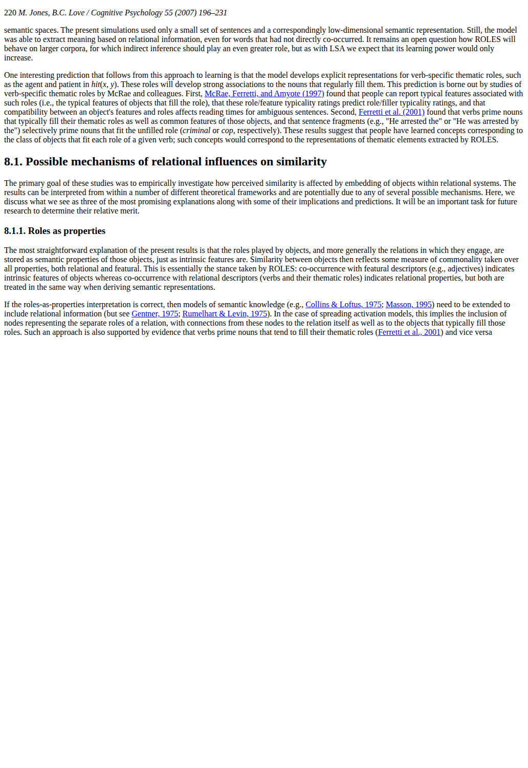220 M. Jones, B.C. Love / Cognitive Psychology 55 (2007) 196–231
semantic spaces. The present simulations used only a small set of sentences and a correspondingly low-dimensional semantic representation. Still, the model was able to extract meaning based on relational information, even for words that had not directly co-occurred. It remains an open question how ROLES will behave on larger corpora, for which indirect inference should play an even greater role, but as with LSA we expect that its learning power would only increase.
One interesting prediction that follows from this approach to learning is that the model develops explicit representations for verb-specific thematic roles, such as the agent and patient in hit(x, y). These roles will develop strong associations to the nouns that regularly fill them. This prediction is borne out by studies of verb-specific thematic roles by McRae and colleagues. First, McRae, Ferretti, and Amyote (1997) found that people can report typical features associated with such roles (i.e., the typical features of objects that fill the role), that these role/feature typicality ratings predict role/filler typicality ratings, and that compatibility between an object's features and roles affects reading times for ambiguous sentences. Second, Ferretti et al. (2001) found that verbs prime nouns that typically fill their thematic roles as well as common features of those objects, and that sentence fragments (e.g., "He arrested the" or "He was arrested by the") selectively prime nouns that fit the unfilled role (criminal or cop, respectively). These results suggest that people have learned concepts corresponding to the class of objects that fit each role of a given verb; such concepts would correspond to the representations of thematic elements extracted by ROLES.
8.1. Possible mechanisms of relational influences on similarity
The primary goal of these studies was to empirically investigate how perceived similarity is affected by embedding of objects within relational systems. The results can be interpreted from within a number of different theoretical frameworks and are potentially due to any of several possible mechanisms. Here, we discuss what we see as three of the most promising explanations along with some of their implications and predictions. It will be an important task for future research to determine their relative merit.
8.1.1. Roles as properties
The most straightforward explanation of the present results is that the roles played by objects, and more generally the relations in which they engage, are stored as semantic properties of those objects, just as intrinsic features are. Similarity between objects then reflects some measure of commonality taken over all properties, both relational and featural. This is essentially the stance taken by ROLES: co-occurrence with featural descriptors (e.g., adjectives) indicates intrinsic features of objects whereas co-occurrence with relational descriptors (verbs and their thematic roles) indicates relational properties, but both are treated in the same way when deriving semantic representations.
If the roles-as-properties interpretation is correct, then models of semantic knowledge (e.g., Collins & Loftus, 1975; Masson, 1995) need to be extended to include relational information (but see Gentner, 1975; Rumelhart & Levin, 1975). In the case of spreading activation models, this implies the inclusion of nodes representing the separate roles of a relation, with connections from these nodes to the relation itself as well as to the objects that typically fill those roles. Such an approach is also supported by evidence that verbs prime nouns that tend to fill their thematic roles (Ferretti et al., 2001) and vice versa